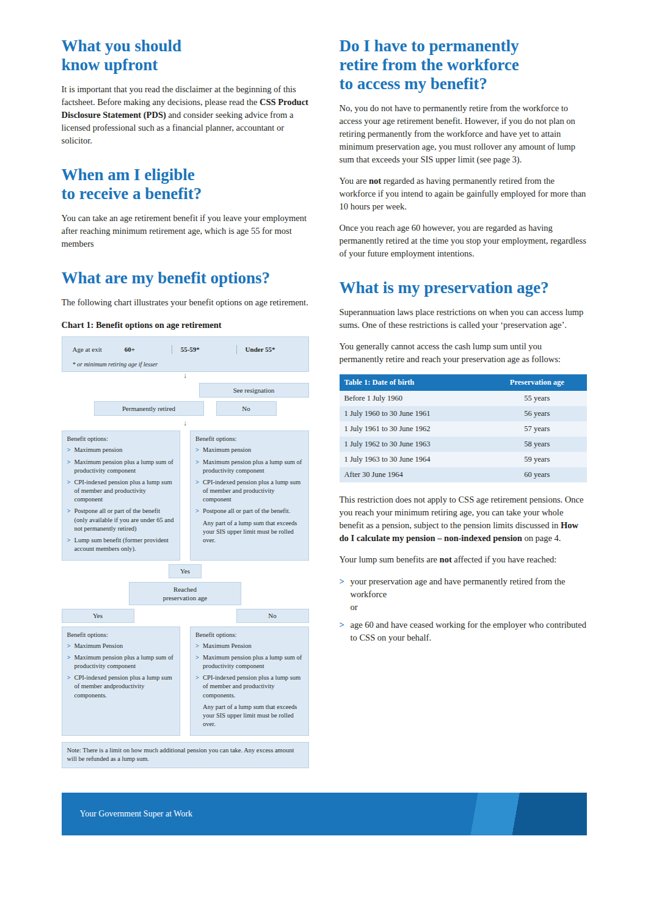What you should
know upfront
It is important that you read the disclaimer at the beginning of this factsheet. Before making any decisions, please read the CSS Product Disclosure Statement (PDS) and consider seeking advice from a licensed professional such as a financial planner, accountant or solicitor.
When am I eligible
to receive a benefit?
You can take an age retirement benefit if you leave your employment after reaching minimum retirement age, which is age 55 for most members
What are my benefit options?
The following chart illustrates your benefit options on age retirement.
Chart 1: Benefit options on age retirement
Age at exit 60+ 55-59* Under 55*
* or minimum retiring age if lesser
↓
See resignation
Permanently retired
No
↓
Benefit options:
Maximum pension
Maximum pension plus a lump sum of productivity component
CPI-indexed pension plus a lump sum of member and productivity component
Postpone all or part of the benefit (only available if you are under 65 and not permanently retired)
Lump sum benefit (former provident account members only).
Benefit options:
Maximum pension
Maximum pension plus a lump sum of productivity component
CPI-indexed pension plus a lump sum of member and productivity component
Postpone all or part of the benefit.
Any part of a lump sum that exceeds your SIS upper limit must be rolled over.
Yes
Reached
preservation age
Yes
No
Benefit options:
Maximum Pension
Maximum pension plus a lump sum of productivity component
CPI-indexed pension plus a lump sum of member andproductivity components.
Benefit options:
Maximum Pension
Maximum pension plus a lump sum of productivity component
CPI-indexed pension plus a lump sum of member and productivity components.
Any part of a lump sum that exceeds your SIS upper limit must be rolled over.
Note: There is a limit on how much additional pension you can take. Any excess amount will be refunded as a lump sum.
Do I have to permanently
retire from the workforce
to access my benefit?
No, you do not have to permanently retire from the workforce to access your age retirement benefit. However, if you do not plan on retiring permanently from the workforce and have yet to attain minimum preservation age, you must rollover any amount of lump sum that exceeds your SIS upper limit (see page 3).
You are not regarded as having permanently retired from the workforce if you intend to again be gainfully employed for more than 10 hours per week.
Once you reach age 60 however, you are regarded as having permanently retired at the time you stop your employment, regardless of your future employment intentions.
What is my preservation age?
Superannuation laws place restrictions on when you can access lump sums. One of these restrictions is called your ‘preservation age’.
You generally cannot access the cash lump sum until you permanently retire and reach your preservation age as follows:
| Table 1: Date of birth | Preservation age |
| --- | --- |
| Before 1 July 1960 | 55 years |
| 1 July 1960 to 30 June 1961 | 56 years |
| 1 July 1961 to 30 June 1962 | 57 years |
| 1 July 1962 to 30 June 1963 | 58 years |
| 1 July 1963 to 30 June 1964 | 59 years |
| After 30 June 1964 | 60 years |
This restriction does not apply to CSS age retirement pensions. Once you reach your minimum retiring age, you can take your whole benefit as a pension, subject to the pension limits discussed in How do I calculate my pension – non-indexed pension on page 4.
Your lump sum benefits are not affected if you have reached:
your preservation age and have permanently retired from the workforce
or
age 60 and have ceased working for the employer who contributed to CSS on your behalf.
Your Government Super at Work 2 of 8